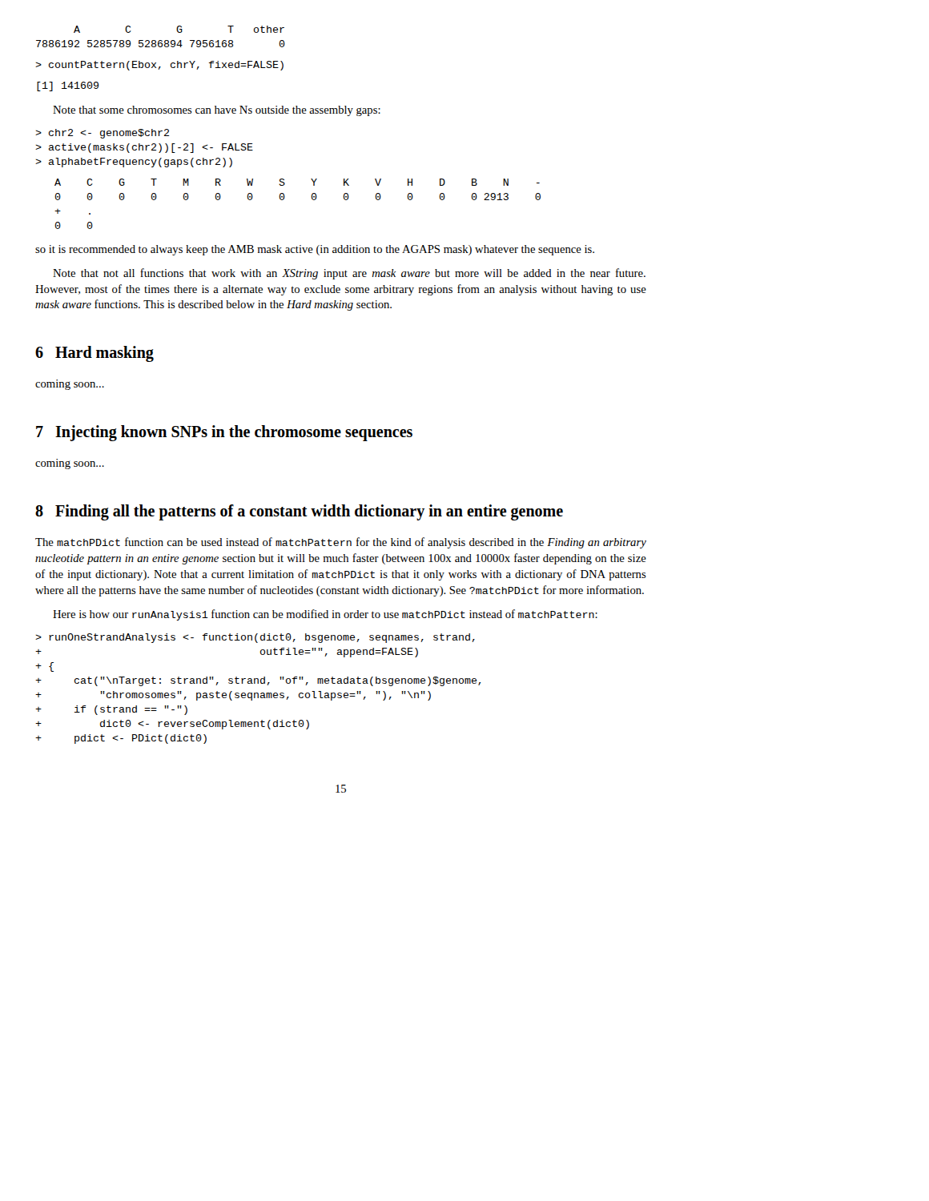A       C       G       T   other
7886192 5285789 5286894 7956168       0
> countPattern(Ebox, chrY, fixed=FALSE)
[1] 141609
Note that some chromosomes can have Ns outside the assembly gaps:
> chr2 <- genome$chr2
> active(masks(chr2))[-2] <- FALSE
> alphabetFrequency(gaps(chr2))
   A    C    G    T    M    R    W    S    Y    K    V    H    D    B    N    -
   0    0    0    0    0    0    0    0    0    0    0    0    0    0 2913    0
   +    .
   0    0
so it is recommended to always keep the AMB mask active (in addition to the AGAPS mask) whatever the sequence is.
Note that not all functions that work with an XString input are mask aware but more will be added in the near future. However, most of the times there is a alternate way to exclude some arbitrary regions from an analysis without having to use mask aware functions. This is described below in the Hard masking section.
6 Hard masking
coming soon...
7 Injecting known SNPs in the chromosome sequences
coming soon...
8 Finding all the patterns of a constant width dictionary in an entire genome
The matchPDict function can be used instead of matchPattern for the kind of analysis described in the Finding an arbitrary nucleotide pattern in an entire genome section but it will be much faster (between 100x and 10000x faster depending on the size of the input dictionary). Note that a current limitation of matchPDict is that it only works with a dictionary of DNA patterns where all the patterns have the same number of nucleotides (constant width dictionary). See ?matchPDict for more information.
Here is how our runAnalysis1 function can be modified in order to use matchPDict instead of matchPattern:
> runOneStrandAnalysis <- function(dict0, bsgenome, seqnames, strand,
+                                  outfile="", append=FALSE)
+ {
+     cat("\nTarget: strand", strand, "of", metadata(bsgenome)$genome,
+         "chromosomes", paste(seqnames, collapse=", "), "\n")
+     if (strand == "-")
+         dict0 <- reverseComplement(dict0)
+     pdict <- PDict(dict0)
15